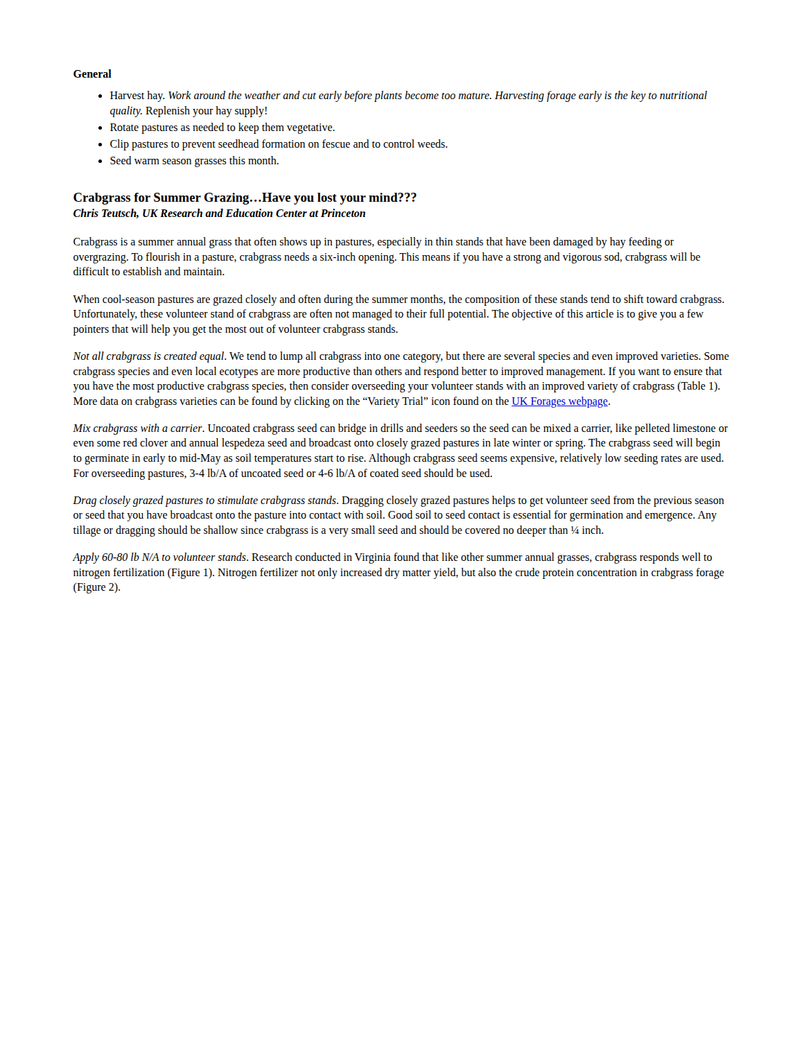General
Harvest hay. Work around the weather and cut early before plants become too mature. Harvesting forage early is the key to nutritional quality. Replenish your hay supply!
Rotate pastures as needed to keep them vegetative.
Clip pastures to prevent seedhead formation on fescue and to control weeds.
Seed warm season grasses this month.
Crabgrass for Summer Grazing…Have you lost your mind???
Chris Teutsch, UK Research and Education Center at Princeton
Crabgrass is a summer annual grass that often shows up in pastures, especially in thin stands that have been damaged by hay feeding or overgrazing. To flourish in a pasture, crabgrass needs a six-inch opening. This means if you have a strong and vigorous sod, crabgrass will be difficult to establish and maintain.
When cool-season pastures are grazed closely and often during the summer months, the composition of these stands tend to shift toward crabgrass. Unfortunately, these volunteer stand of crabgrass are often not managed to their full potential. The objective of this article is to give you a few pointers that will help you get the most out of volunteer crabgrass stands.
Not all crabgrass is created equal. We tend to lump all crabgrass into one category, but there are several species and even improved varieties. Some crabgrass species and even local ecotypes are more productive than others and respond better to improved management. If you want to ensure that you have the most productive crabgrass species, then consider overseeding your volunteer stands with an improved variety of crabgrass (Table 1). More data on crabgrass varieties can be found by clicking on the “Variety Trial” icon found on the UK Forages webpage.
Mix crabgrass with a carrier. Uncoated crabgrass seed can bridge in drills and seeders so the seed can be mixed a carrier, like pelleted limestone or even some red clover and annual lespedeza seed and broadcast onto closely grazed pastures in late winter or spring. The crabgrass seed will begin to germinate in early to mid-May as soil temperatures start to rise. Although crabgrass seed seems expensive, relatively low seeding rates are used. For overseeding pastures, 3-4 lb/A of uncoated seed or 4-6 lb/A of coated seed should be used.
Drag closely grazed pastures to stimulate crabgrass stands. Dragging closely grazed pastures helps to get volunteer seed from the previous season or seed that you have broadcast onto the pasture into contact with soil. Good soil to seed contact is essential for germination and emergence. Any tillage or dragging should be shallow since crabgrass is a very small seed and should be covered no deeper than ¼ inch.
Apply 60-80 lb N/A to volunteer stands. Research conducted in Virginia found that like other summer annual grasses, crabgrass responds well to nitrogen fertilization (Figure 1). Nitrogen fertilizer not only increased dry matter yield, but also the crude protein concentration in crabgrass forage (Figure 2).